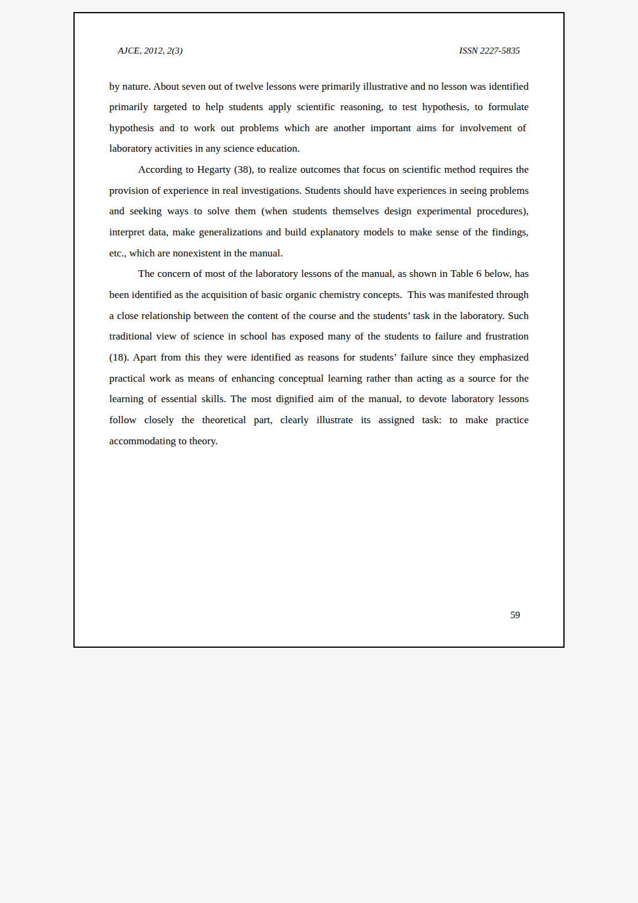AJCE, 2012, 2(3) ISSN 2227-5835
by nature. About seven out of twelve lessons were primarily illustrative and no lesson was identified primarily targeted to help students apply scientific reasoning, to test hypothesis, to formulate hypothesis and to work out problems which are another important aims for involvement of laboratory activities in any science education.
According to Hegarty (38), to realize outcomes that focus on scientific method requires the provision of experience in real investigations. Students should have experiences in seeing problems and seeking ways to solve them (when students themselves design experimental procedures), interpret data, make generalizations and build explanatory models to make sense of the findings, etc., which are nonexistent in the manual.
The concern of most of the laboratory lessons of the manual, as shown in Table 6 below, has been identified as the acquisition of basic organic chemistry concepts. This was manifested through a close relationship between the content of the course and the students’ task in the laboratory. Such traditional view of science in school has exposed many of the students to failure and frustration (18). Apart from this they were identified as reasons for students’ failure since they emphasized practical work as means of enhancing conceptual learning rather than acting as a source for the learning of essential skills. The most dignified aim of the manual, to devote laboratory lessons follow closely the theoretical part, clearly illustrate its assigned task: to make practice accommodating to theory.
59